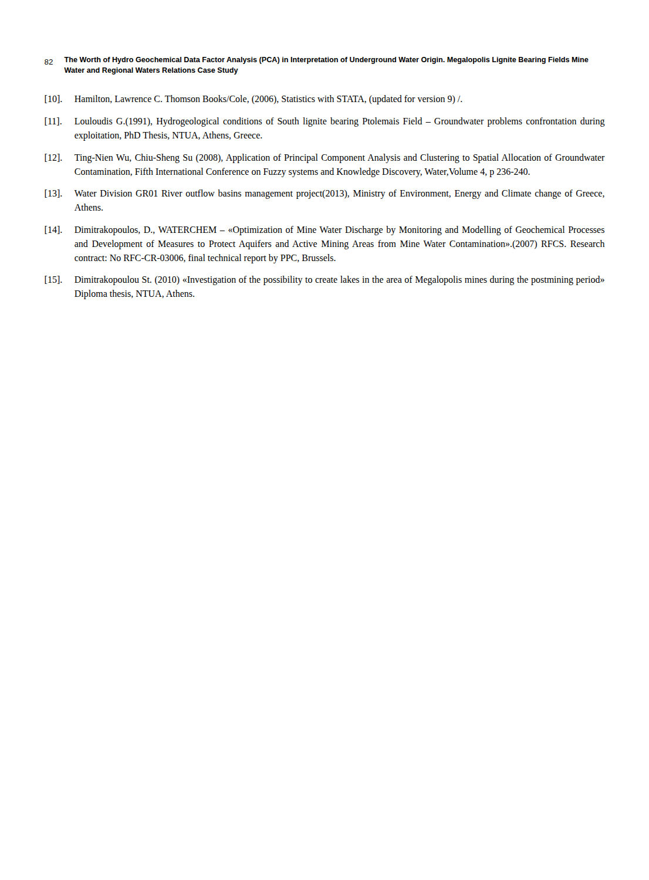82
The Worth of Hydro Geochemical Data Factor Analysis (PCA) in Interpretation of Underground Water Origin. Megalopolis Lignite Bearing Fields Mine Water and Regional Waters Relations Case Study
[10]. Hamilton, Lawrence C. Thomson Books/Cole, (2006), Statistics with STATA, (updated for version 9) /.
[11]. Louloudis G.(1991), Hydrogeological conditions of South lignite bearing Ptolemais Field – Groundwater problems confrontation during exploitation, PhD Thesis, NTUA, Athens, Greece.
[12]. Ting-Nien Wu, Chiu-Sheng Su (2008), Application of Principal Component Analysis and Clustering to Spatial Allocation of Groundwater Contamination, Fifth International Conference on Fuzzy systems and Knowledge Discovery, Water,Volume 4, p 236-240.
[13]. Water Division GR01 River outflow basins management project(2013), Ministry of Environment, Energy and Climate change of Greece, Athens.
[14]. Dimitrakopoulos, D., WATERCHEM – «Optimization of Mine Water Discharge by Monitoring and Modelling of Geochemical Processes and Development of Measures to Protect Aquifers and Active Mining Areas from Mine Water Contamination».(2007) RFCS. Research contract: No RFC-CR-03006, final technical report by PPC, Brussels.
[15]. Dimitrakopoulou St. (2010) «Investigation of the possibility to create lakes in the area of Megalopolis mines during the postmining period» Diploma thesis, NTUA, Athens.